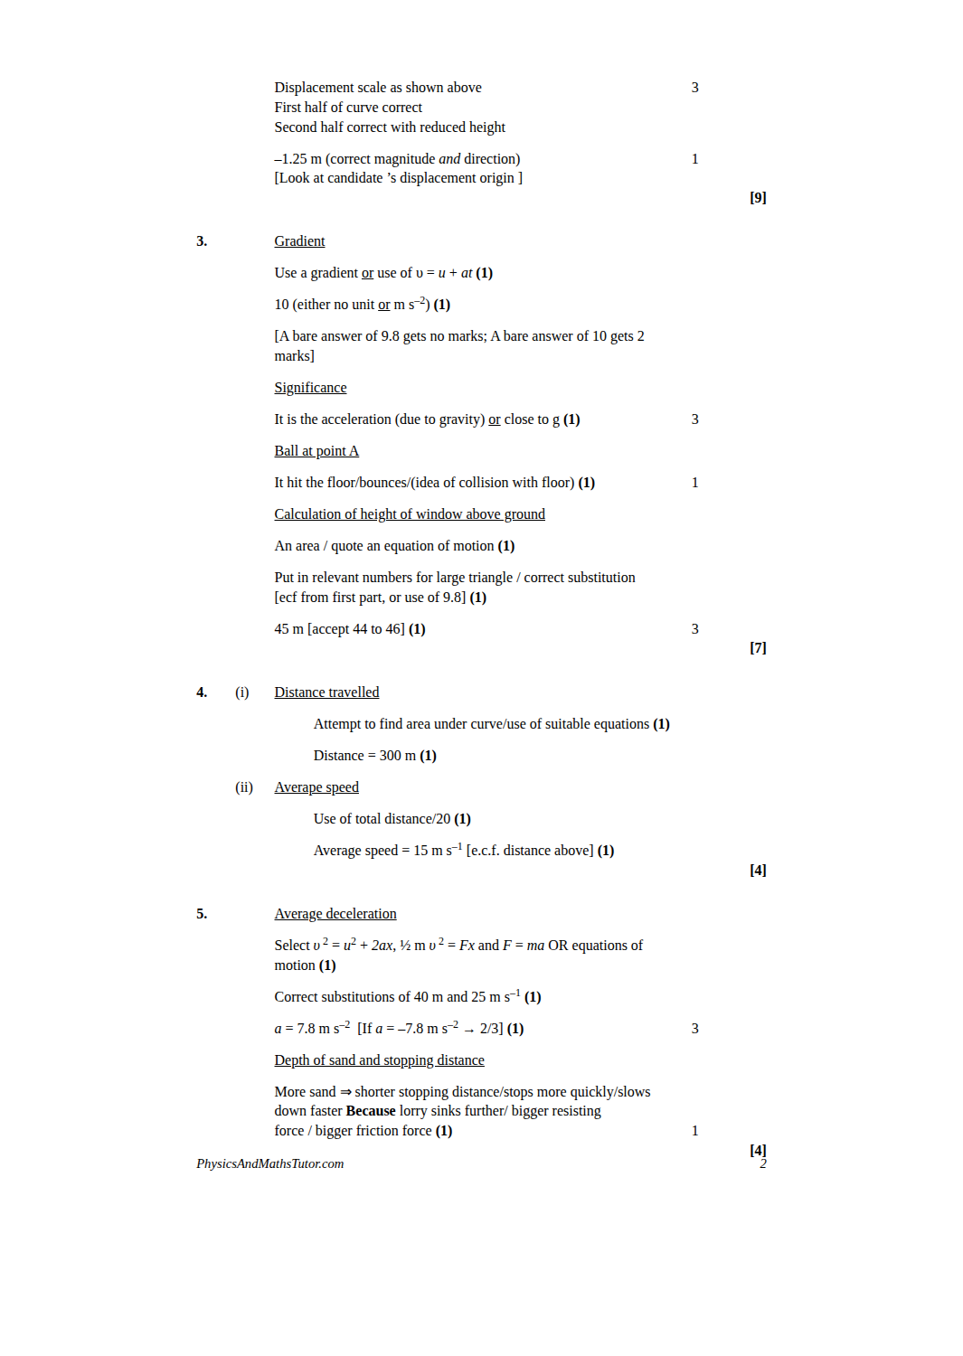| | | Displacement scale as shown above First half of curve correct Second half correct with reduced height | 3 | |
| | | –1.25 m (correct magnitude and direction) [Look at candidate ’s displacement origin ] | 1 | |
| | [9] |
| 3. | | Gradient | | |
| | | Use a gradient or use of υ = u + at (1) | | |
| | | 10 (either no unit or m s –2 ) (1) | | |
| | | [A bare answer of 9.8 gets no marks; A bare answer of 10 gets 2 marks] | | |
| | | Significance | | |
| | | It is the acceleration (due to gravity) or close to g (1) | 3 | |
| | | Ball at point A | | |
| | | It hit the floor/bounces/(idea of collision with floor) (1) | 1 | |
| | | Calculation of height of window above ground | | |
| | | An area / quote an equation of motion (1) | | |
| | | Put in relevant numbers for large triangle / correct substitution [ecf from first part, or use of 9.8] (1) | | |
| | | 45 m [accept 44 to 46] (1) | 3 | |
| | [7] |
| 4. | (i) | Distance travelled | | |
| | | Attempt to find area under curve/use of suitable equations (1) | | |
| | | Distance = 300 m (1) | | |
| | (ii) | Averape speed | | |
| | | Use of total distance/20 (1) | | |
| | | Average speed = 15 m s –1 [e.c.f. distance above] (1) | | |
| | [4] |
| 5. | | Average deceleration | | |
| | | Select υ 2 = u 2 + 2ax , ½ m υ 2 = Fx and F = ma OR equations of motion (1) | | |
| | | Correct substitutions of 40 m and 25 m s –1 (1) | | |
| | | a = 7.8 m s –2 [If a = –7.8 m s –2 → 2/3] (1) | 3 | |
| | | Depth of sand and stopping distance | | |
| | | More sand ⇒ shorter stopping distance/stops more quickly/slows down faster Because lorry sinks further/ bigger resisting force / bigger friction force (1) | 1 | |
| | [4] |
PhysicsAndMathsTutor.com 2